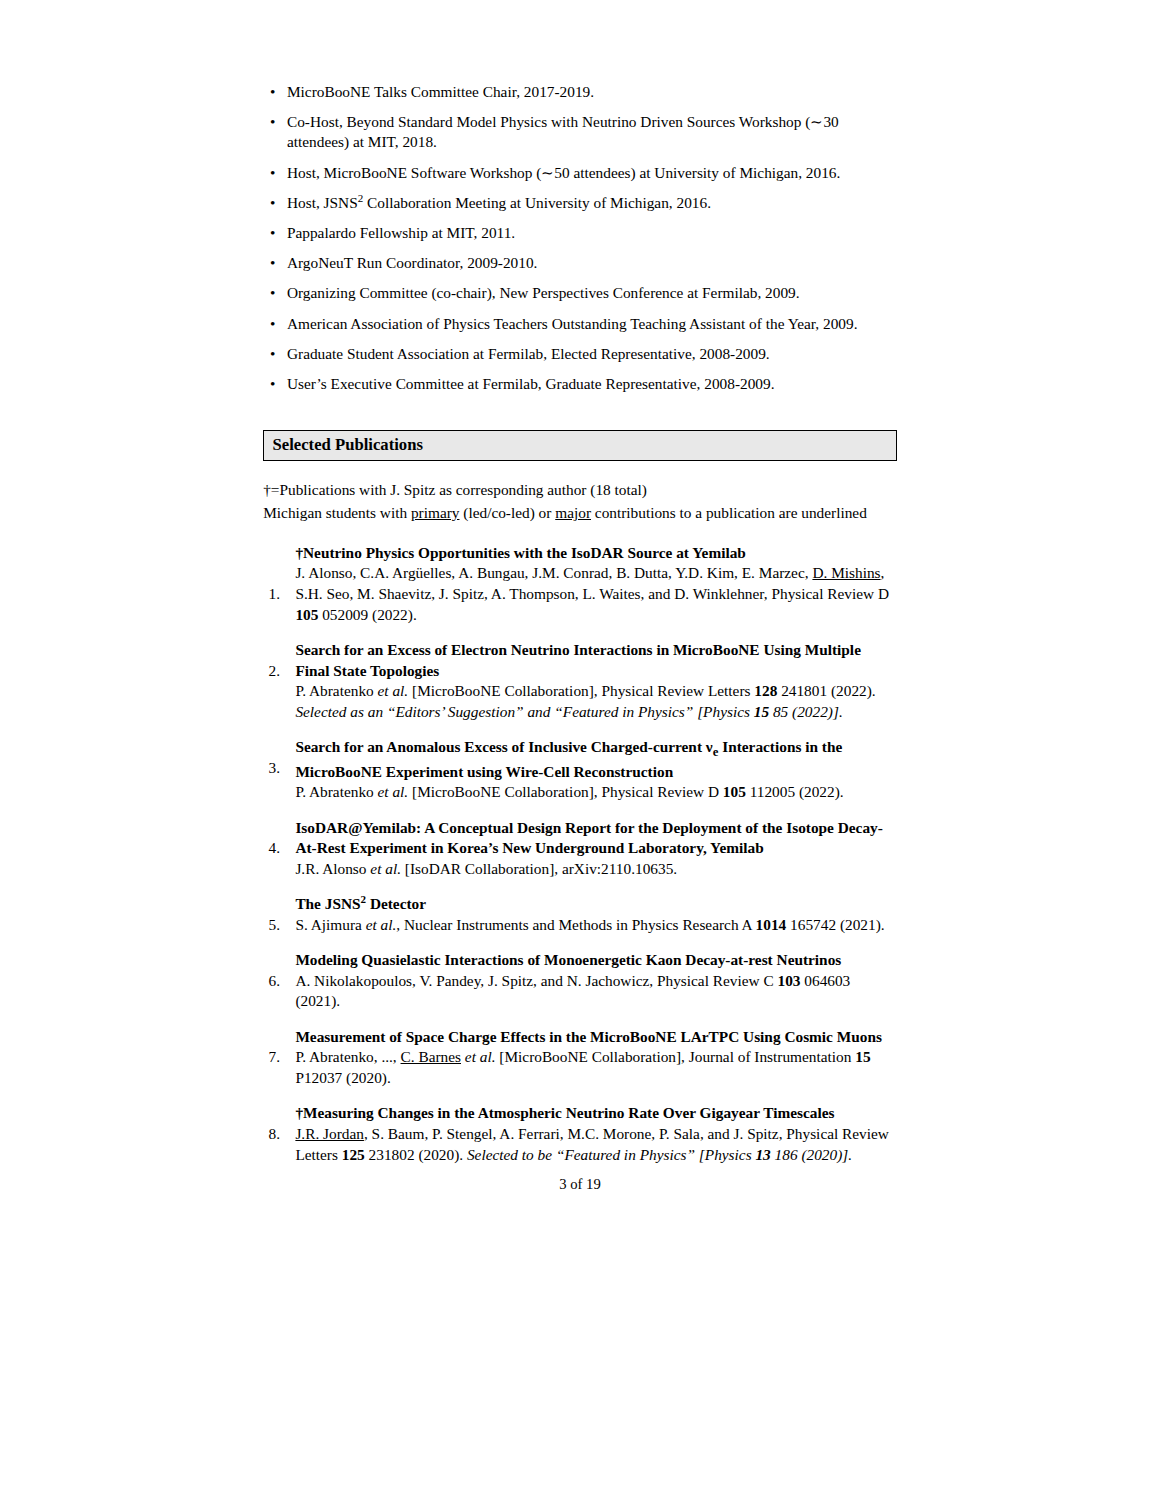MicroBooNE Talks Committee Chair, 2017-2019.
Co-Host, Beyond Standard Model Physics with Neutrino Driven Sources Workshop (∼30 attendees) at MIT, 2018.
Host, MicroBooNE Software Workshop (∼50 attendees) at University of Michigan, 2016.
Host, JSNS2 Collaboration Meeting at University of Michigan, 2016.
Pappalardo Fellowship at MIT, 2011.
ArgoNeuT Run Coordinator, 2009-2010.
Organizing Committee (co-chair), New Perspectives Conference at Fermilab, 2009.
American Association of Physics Teachers Outstanding Teaching Assistant of the Year, 2009.
Graduate Student Association at Fermilab, Elected Representative, 2008-2009.
User’s Executive Committee at Fermilab, Graduate Representative, 2008-2009.
Selected Publications
†=Publications with J. Spitz as corresponding author (18 total)
Michigan students with primary (led/co-led) or major contributions to a publication are underlined
†Neutrino Physics Opportunities with the IsoDAR Source at Yemilab J. Alonso, C.A. Argüelles, A. Bungau, J.M. Conrad, B. Dutta, Y.D. Kim, E. Marzec, D. Mishins, S.H. Seo, M. Shaevitz, J. Spitz, A. Thompson, L. Waites, and D. Winklehner, Physical Review D 105 052009 (2022).
Search for an Excess of Electron Neutrino Interactions in MicroBooNE Using Multiple Final State Topologies P. Abratenko et al. [MicroBooNE Collaboration], Physical Review Letters 128 241801 (2022). Selected as an “Editors’ Suggestion” and “Featured in Physics” [Physics 15 85 (2022)].
Search for an Anomalous Excess of Inclusive Charged-current νe Interactions in the MicroBooNE Experiment using Wire-Cell Reconstruction P. Abratenko et al. [MicroBooNE Collaboration], Physical Review D 105 112005 (2022).
IsoDAR@Yemilab: A Conceptual Design Report for the Deployment of the Isotope Decay-At-Rest Experiment in Korea’s New Underground Laboratory, Yemilab J.R. Alonso et al. [IsoDAR Collaboration], arXiv:2110.10635.
The JSNS2 Detector S. Ajimura et al., Nuclear Instruments and Methods in Physics Research A 1014 165742 (2021).
Modeling Quasielastic Interactions of Monoenergetic Kaon Decay-at-rest Neutrinos A. Nikolakopoulos, V. Pandey, J. Spitz, and N. Jachowicz, Physical Review C 103 064603 (2021).
Measurement of Space Charge Effects in the MicroBooNE LArTPC Using Cosmic Muons P. Abratenko, ..., C. Barnes et al. [MicroBooNE Collaboration], Journal of Instrumentation 15 P12037 (2020).
†Measuring Changes in the Atmospheric Neutrino Rate Over Gigayear Timescales J.R. Jordan, S. Baum, P. Stengel, A. Ferrari, M.C. Morone, P. Sala, and J. Spitz, Physical Review Letters 125 231802 (2020). Selected to be “Featured in Physics” [Physics 13 186 (2020)].
3 of 19